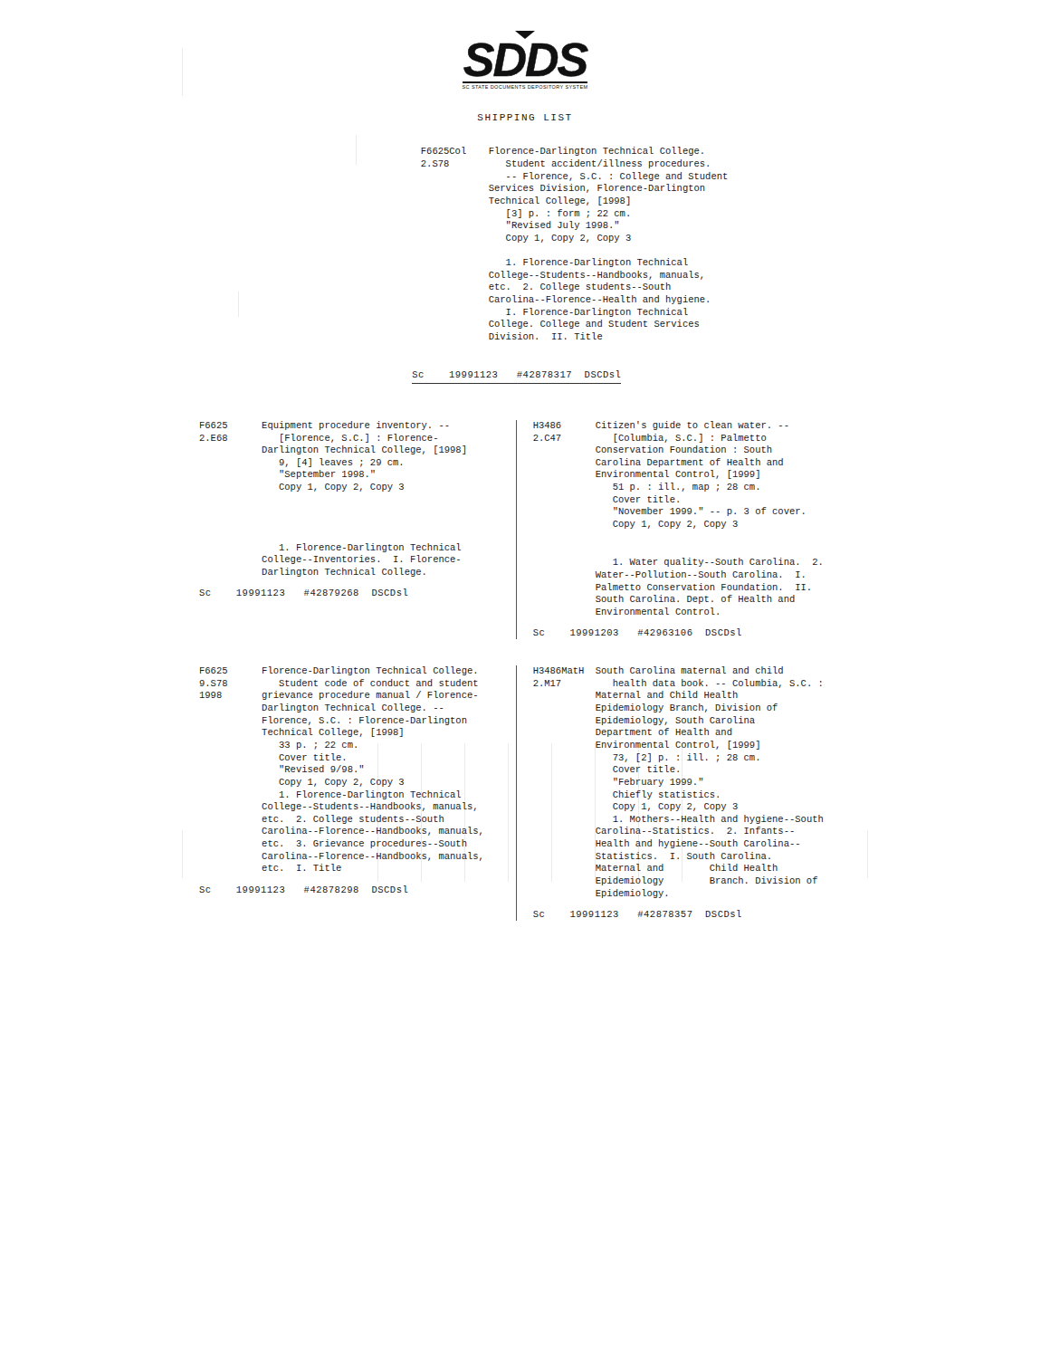SDDS
SC STATE DOCUMENTS DEPOSITORY SYSTEM
SHIPPING LIST
F6625Col 2.S78
Florence-Darlington Technical College. Student accident/illness procedures. -- Florence, S.C. : College and Student Services Division, Florence-Darlington Technical College, [1998] [3] p. : form ; 22 cm. "Revised July 1998." Copy 1, Copy 2, Copy 3 1. Florence-Darlington Technical College--Students--Handbooks, manuals, etc. 2. College students--South Carolina--Florence--Health and hygiene. I. Florence-Darlington Technical College. College and Student Services Division. II. Title
Sc 19991123 #42878317 DSCDsl
F6625 2.E68
Equipment procedure inventory. -- [Florence, S.C.] : Florence- Darlington Technical College, [1998] 9, [4] leaves ; 29 cm. "September 1998." Copy 1, Copy 2, Copy 3
1. Florence-Darlington Technical College--Inventories. I. Florence- Darlington Technical College.
Sc 19991123 #42879268 DSCDsl
H3486 2.C47
Citizen's guide to clean water. -- [Columbia, S.C.] : Palmetto Conservation Foundation : South Carolina Department of Health and Environmental Control, [1999] 51 p. : ill., map ; 28 cm. Cover title. "November 1999." -- p. 3 of cover. Copy 1, Copy 2, Copy 3
1. Water quality--South Carolina. 2. Water--Pollution--South Carolina. I. Palmetto Conservation Foundation. II. South Carolina. Dept. of Health and Environmental Control.
Sc 19991203 #42963106 DSCDsl
F6625 9.S78 1998
Florence-Darlington Technical College. Student code of conduct and student grievance procedure manual / Florence- Darlington Technical College. -- Florence, S.C. : Florence-Darlington Technical College, [1998] 33 p. ; 22 cm. Cover title. "Revised 9/98." Copy 1, Copy 2, Copy 3 1. Florence-Darlington Technical College--Students--Handbooks, manuals, etc. 2. College students--South Carolina--Florence--Handbooks, manuals, etc. 3. Grievance procedures--South Carolina--Florence--Handbooks, manuals, etc. I. Title
Sc 19991123 #42878298 DSCDsl
H3486MatH 2.M17
South Carolina maternal and child health data book. -- Columbia, S.C. : Maternal and Child Health Epidemiology Branch, Division of Epidemiology, South Carolina Department of Health and Environmental Control, [1999] 73, [2] p. : ill. ; 28 cm. Cover title. "February 1999." Chiefly statistics. Copy 1, Copy 2, Copy 3 1. Mothers--Health and hygiene--South Carolina--Statistics. 2. Infants-- Health and hygiene--South Carolina-- Statistics. I. South Carolina. Maternal and Child Health Epidemiology Branch. Division of Epidemiology.
Sc 19991123 #42878357 DSCDsl